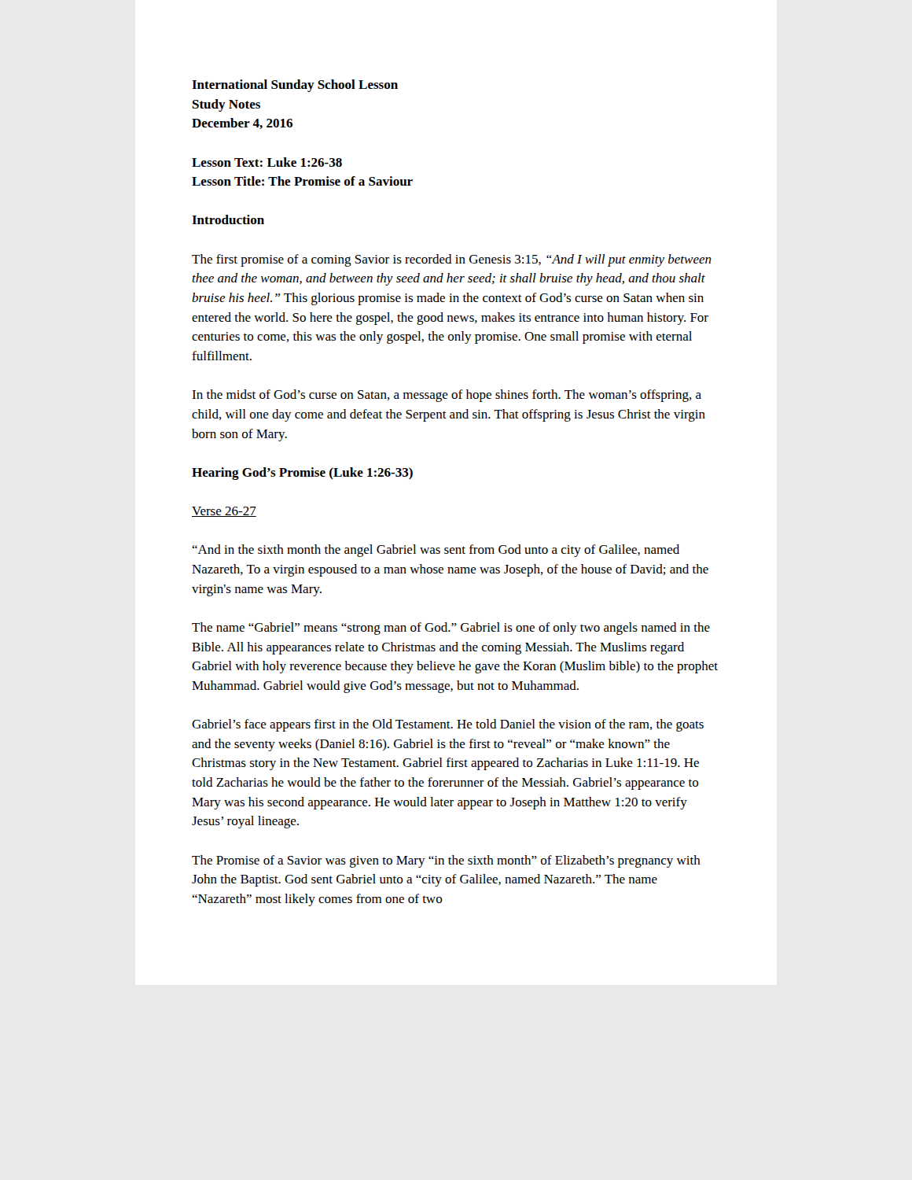International Sunday School Lesson
Study Notes
December 4, 2016
Lesson Text: Luke 1:26-38
Lesson Title: The Promise of a Saviour
Introduction
The first promise of a coming Savior is recorded in Genesis 3:15, “And I will put enmity between thee and the woman, and between thy seed and her seed; it shall bruise thy head, and thou shalt bruise his heel.” This glorious promise is made in the context of God’s curse on Satan when sin entered the world. So here the gospel, the good news, makes its entrance into human history. For centuries to come, this was the only gospel, the only promise. One small promise with eternal fulfillment.
In the midst of God’s curse on Satan, a message of hope shines forth. The woman’s offspring, a child, will one day come and defeat the Serpent and sin. That offspring is Jesus Christ the virgin born son of Mary.
Hearing God’s Promise (Luke 1:26-33)
Verse 26-27
“And in the sixth month the angel Gabriel was sent from God unto a city of Galilee, named Nazareth, To a virgin espoused to a man whose name was Joseph, of the house of David; and the virgin's name was Mary.
The name “Gabriel” means “strong man of God.” Gabriel is one of only two angels named in the Bible. All his appearances relate to Christmas and the coming Messiah. The Muslims regard Gabriel with holy reverence because they believe he gave the Koran (Muslim bible) to the prophet Muhammad. Gabriel would give God’s message, but not to Muhammad.
Gabriel’s face appears first in the Old Testament. He told Daniel the vision of the ram, the goats and the seventy weeks (Daniel 8:16). Gabriel is the first to “reveal” or “make known” the Christmas story in the New Testament. Gabriel first appeared to Zacharias in Luke 1:11-19. He told Zacharias he would be the father to the forerunner of the Messiah. Gabriel’s appearance to Mary was his second appearance. He would later appear to Joseph in Matthew 1:20 to verify Jesus’ royal lineage.
The Promise of a Savior was given to Mary “in the sixth month” of Elizabeth’s pregnancy with John the Baptist. God sent Gabriel unto a “city of Galilee, named Nazareth.” The name “Nazareth” most likely comes from one of two